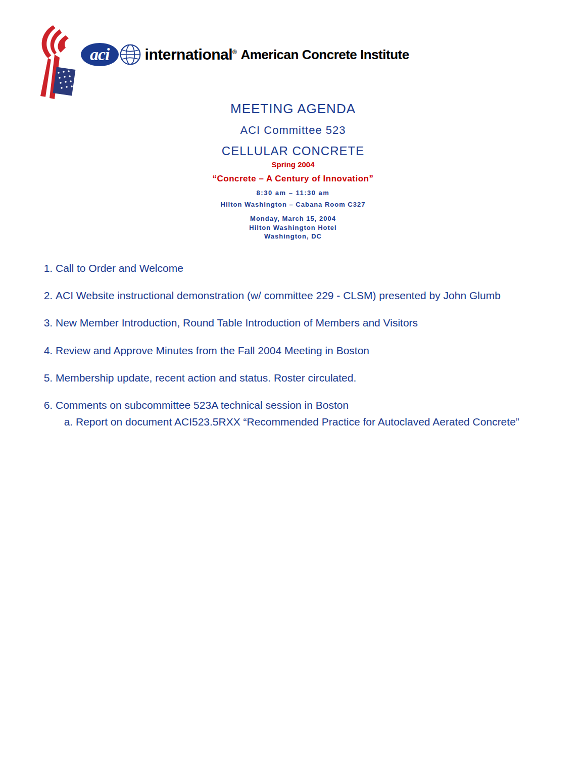aci international® American Concrete Institute
MEETING AGENDA
ACI Committee 523
CELLULAR CONCRETE
Spring 2004
“Concrete – A Century of Innovation”
8:30 am – 11:30 am
Hilton Washington – Cabana Room C327
Monday, March 15, 2004
Hilton Washington Hotel
Washington, DC
Call to Order and Welcome
ACI Website instructional demonstration (w/ committee 229 - CLSM) presented by John Glumb
New Member Introduction, Round Table Introduction of Members and Visitors
Review and Approve Minutes from the Fall 2004 Meeting in Boston
Membership update, recent action and status. Roster circulated.
Comments on subcommittee 523A technical session in Boston
Report on document ACI523.5RXX “Recommended Practice for Autoclaved Aerated Concrete”